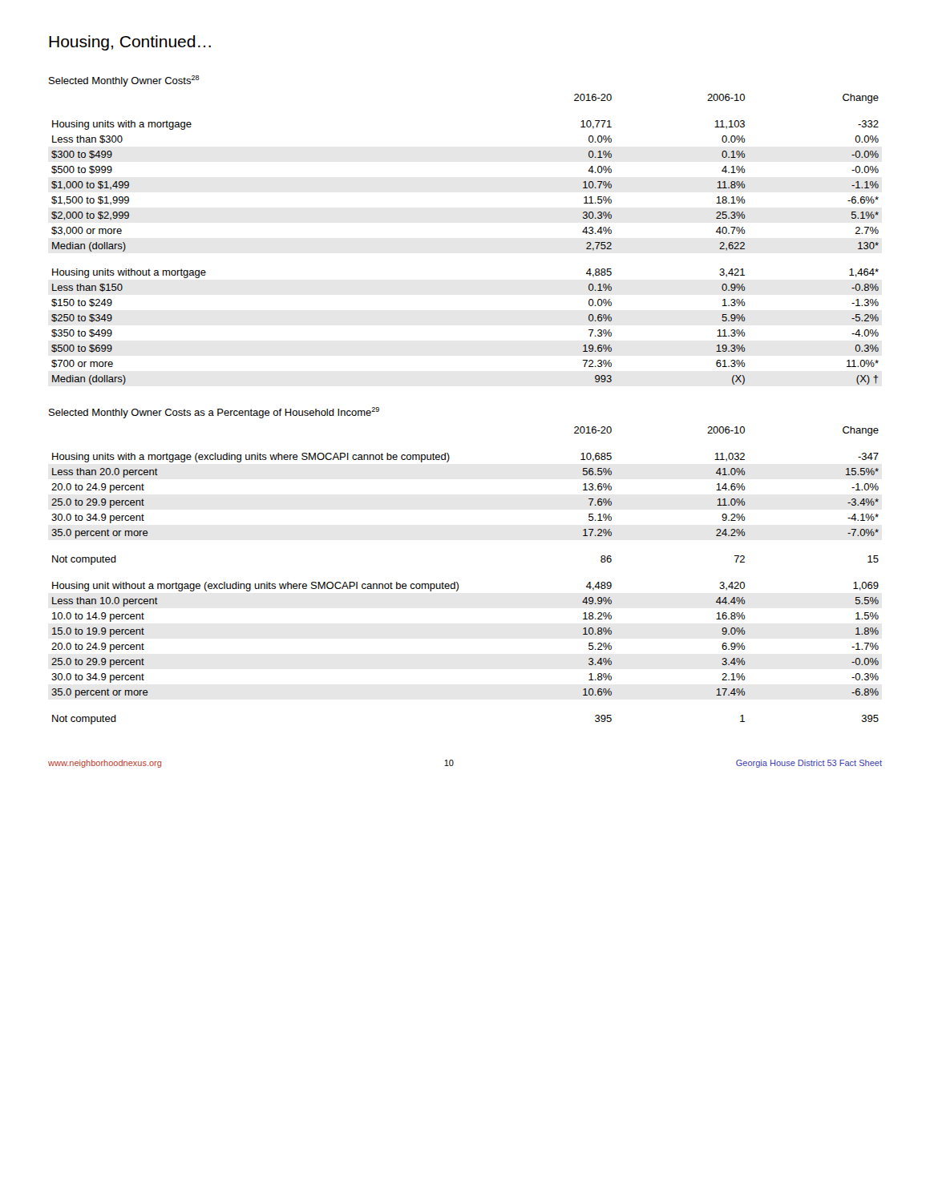Housing, Continued…
Selected Monthly Owner Costs 28
| | 2016-20 | 2006-10 | Change |
| --- | --- | --- | --- |
| Housing units with a mortgage | 10,771 | 11,103 | -332 |
| Less than $300 | 0.0% | 0.0% | 0.0% |
| $300 to $499 | 0.1% | 0.1% | -0.0% |
| $500 to $999 | 4.0% | 4.1% | -0.0% |
| $1,000 to $1,499 | 10.7% | 11.8% | -1.1% |
| $1,500 to $1,999 | 11.5% | 18.1% | -6.6%* |
| $2,000 to $2,999 | 30.3% | 25.3% | 5.1%* |
| $3,000 or more | 43.4% | 40.7% | 2.7% |
| Median (dollars) | 2,752 | 2,622 | 130* |
| Housing units without a mortgage | 4,885 | 3,421 | 1,464* |
| Less than $150 | 0.1% | 0.9% | -0.8% |
| $150 to $249 | 0.0% | 1.3% | -1.3% |
| $250 to $349 | 0.6% | 5.9% | -5.2% |
| $350 to $499 | 7.3% | 11.3% | -4.0% |
| $500 to $699 | 19.6% | 19.3% | 0.3% |
| $700 or more | 72.3% | 61.3% | 11.0%* |
| Median (dollars) | 993 | (X) | (X) † |
Selected Monthly Owner Costs as a Percentage of Household Income 29
| | 2016-20 | 2006-10 | Change |
| --- | --- | --- | --- |
| Housing units with a mortgage (excluding units where SMOCAPI cannot be computed) | 10,685 | 11,032 | -347 |
| Less than 20.0 percent | 56.5% | 41.0% | 15.5%* |
| 20.0 to 24.9 percent | 13.6% | 14.6% | -1.0% |
| 25.0 to 29.9 percent | 7.6% | 11.0% | -3.4%* |
| 30.0 to 34.9 percent | 5.1% | 9.2% | -4.1%* |
| 35.0 percent or more | 17.2% | 24.2% | -7.0%* |
| Not computed | 86 | 72 | 15 |
| Housing unit without a mortgage (excluding units where SMOCAPI cannot be computed) | 4,489 | 3,420 | 1,069 |
| Less than 10.0 percent | 49.9% | 44.4% | 5.5% |
| 10.0 to 14.9 percent | 18.2% | 16.8% | 1.5% |
| 15.0 to 19.9 percent | 10.8% | 9.0% | 1.8% |
| 20.0 to 24.9 percent | 5.2% | 6.9% | -1.7% |
| 25.0 to 29.9 percent | 3.4% | 3.4% | -0.0% |
| 30.0 to 34.9 percent | 1.8% | 2.1% | -0.3% |
| 35.0 percent or more | 10.6% | 17.4% | -6.8% |
| Not computed | 395 | 1 | 395 |
www.neighborhoodnexus.org
10
Georgia House District 53 Fact Sheet